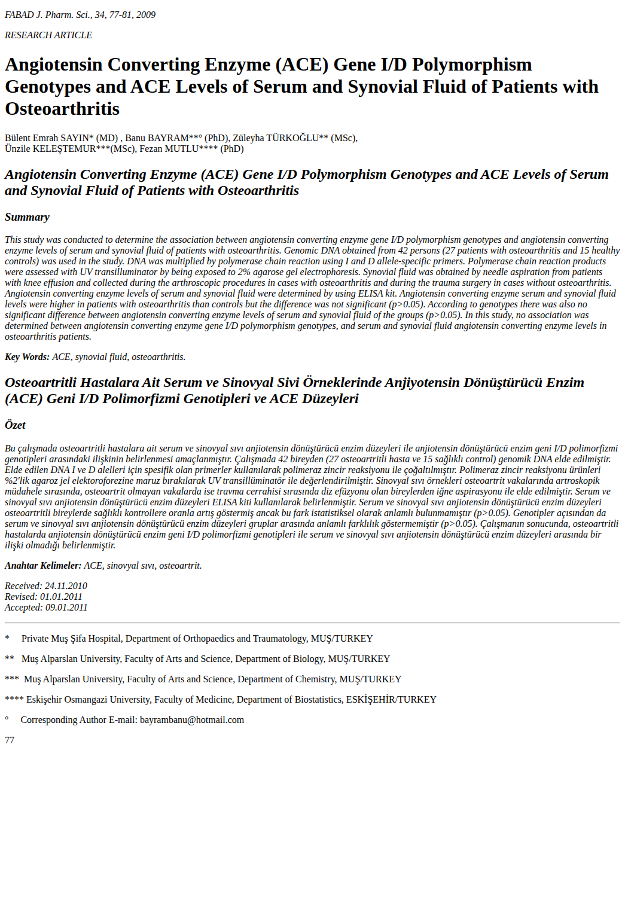FABAD J. Pharm. Sci., 34, 77-81, 2009
RESEARCH ARTICLE
Angiotensin Converting Enzyme (ACE) Gene I/D Polymorphism Genotypes and ACE Levels of Serum and Synovial Fluid of Patients with Osteoarthritis
Bülent Emrah SAYIN* (MD) , Banu BAYRAM**° (PhD), Züleyha TÜRKOĞLU** (MSc),
Ünzile KELEŞTEMUR***(MSc), Fezan MUTLU**** (PhD)
Angiotensin Converting Enzyme (ACE) Gene I/D Polymorphism Genotypes and ACE Levels of Serum and Synovial Fluid of Patients with Osteoarthritis
Summary
This study was conducted to determine the association between angiotensin converting enzyme gene I/D polymorphism genotypes and angiotensin converting enzyme levels of serum and synovial fluid of patients with osteoarthritis. Genomic DNA obtained from 42 persons (27 patients with osteoarthritis and 15 healthy controls) was used in the study. DNA was multiplied by polymerase chain reaction using I and D allele-specific primers. Polymerase chain reaction products were assessed with UV transilluminator by being exposed to 2% agarose gel electrophoresis. Synovial fluid was obtained by needle aspiration from patients with knee effusion and collected during the arthroscopic procedures in cases with osteoarthritis and during the trauma surgery in cases without osteoarthritis. Angiotensin converting enzyme levels of serum and synovial fluid were determined by using ELISA kit. Angiotensin converting enzyme serum and synovial fluid levels were higher in patients with osteoarthritis than controls but the difference was not significant (p>0.05). According to genotypes there was also no significant difference between angiotensin converting enzyme levels of serum and synovial fluid of the groups (p>0.05). In this study, no association was determined between angiotensin converting enzyme gene I/D polymorphism genotypes, and serum and synovial fluid angiotensin converting enzyme levels in osteoarthritis patients.
Key Words: ACE, synovial fluid, osteoarthritis.
Osteoartritli Hastalara Ait Serum ve Sinovyal Sivi Örneklerinde Anjiyotensin Dönüştürücü Enzim (ACE) Geni I/D Polimorfizmi Genotipleri ve ACE Düzeyleri
Özet
Bu çalışmada osteoartritli hastalara ait serum ve sinovyal sıvı anjiotensin dönüştürücü enzim düzeyleri ile anjiotensin dönüştürücü enzim geni I/D polimorfizmi genotipleri arasındaki ilişkinin belirlenmesi amaçlanmıştır. Çalışmada 42 bireyden (27 osteoartritli hasta ve 15 sağlıklı control) genomik DNA elde edilmiştir. Elde edilen DNA I ve D alelleri için spesifik olan primerler kullanılarak polimeraz zincir reaksiyonu ile çoğaltılmıştır. Polimeraz zincir reaksiyonu ürünleri %2'lik agaroz jel elektoroforezine maruz bırakılarak UV transillüminatör ile değerlendirilmiştir. Sinovyal sıvı örnekleri osteoartrit vakalarında artroskopik müdahele sırasında, osteoartrit olmayan vakalarda ise travma cerrahisi sırasında diz efüzyonu olan bireylerden iğne aspirasyonu ile elde edilmiştir. Serum ve sinovyal sıvı anjiotensin dönüştürücü enzim düzeyleri ELISA kiti kullanılarak belirlenmiştir. Serum ve sinovyal sıvı anjiotensin dönüştürücü enzim düzeyleri osteoartritli bireylerde sağlıklı kontrollere oranla artış göstermiş ancak bu fark istatistiksel olarak anlamlı bulunmamıştır (p>0.05). Genotipler açısından da serum ve sinovyal sıvı anjiotensin dönüştürücü enzim düzeyleri gruplar arasında anlamlı farklılık göstermemiştir (p>0.05). Çalışmanın sonucunda, osteoartritli hastalarda anjiotensin dönüştürücü enzim geni I/D polimorfizmi genotipleri ile serum ve sinovyal sıvı anjiotensin dönüştürücü enzim düzeyleri arasında bir ilişki olmadığı belirlenmiştir.
Anahtar Kelimeler: ACE, sinovyal sıvı, osteoartrit.
Received: 24.11.2010
Revised: 01.01.2011
Accepted: 09.01.2011
* Private Muş Şifa Hospital, Department of Orthopaedics and Traumatology, MUŞ/TURKEY
** Muş Alparslan University, Faculty of Arts and Science, Department of Biology, MUŞ/TURKEY
*** Muş Alparslan University, Faculty of Arts and Science, Department of Chemistry, MUŞ/TURKEY
**** Eskişehir Osmangazi University, Faculty of Medicine, Department of Biostatistics, ESKİŞEHİR/TURKEY
° Corresponding Author E-mail: bayrambanu@hotmail.com
77